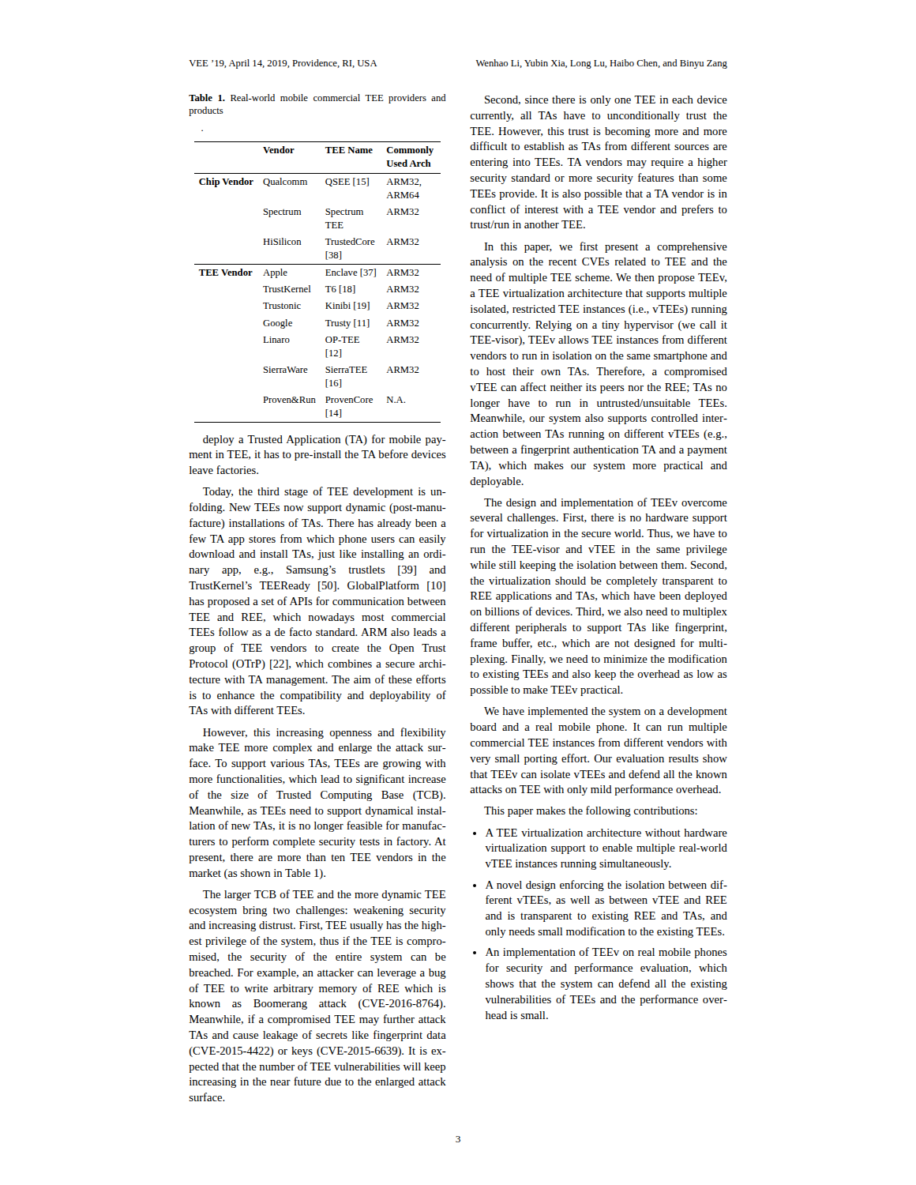VEE ’19, April 14, 2019, Providence, RI, USA
Wenhao Li, Yubin Xia, Long Lu, Haibo Chen, and Binyu Zang
Table 1. Real-world mobile commercial TEE providers and products
.
| | Vendor | TEE Name | Commonly Used Arch |
| --- | --- | --- | --- |
| Chip Vendor | Qualcomm | QSEE [15] | ARM32, ARM64 |
| | Spectrum | Spectrum TEE | ARM32 |
| | HiSilicon | TrustedCore [38] | ARM32 |
| TEE Vendor | Apple | Enclave [37] | ARM32 |
| | TrustKernel | T6 [18] | ARM32 |
| | Trustonic | Kinibi [19] | ARM32 |
| | Google | Trusty [11] | ARM32 |
| | Linaro | OP-TEE [12] | ARM32 |
| | SierraWare | SierraTEE [16] | ARM32 |
| | Proven&Run | ProvenCore [14] | N.A. |
deploy a Trusted Application (TA) for mobile payment in TEE, it has to pre-install the TA before devices leave factories.
Today, the third stage of TEE development is unfolding. New TEEs now support dynamic (post-manufacture) installations of TAs. There has already been a few TA app stores from which phone users can easily download and install TAs, just like installing an ordinary app, e.g., Samsung’s trustlets [39] and TrustKernel’s TEEReady [50]. GlobalPlatform [10] has proposed a set of APIs for communication between TEE and REE, which nowadays most commercial TEEs follow as a de facto standard. ARM also leads a group of TEE vendors to create the Open Trust Protocol (OTrP) [22], which combines a secure architecture with TA management. The aim of these efforts is to enhance the compatibility and deployability of TAs with different TEEs.
However, this increasing openness and flexibility make TEE more complex and enlarge the attack surface. To support various TAs, TEEs are growing with more functionalities, which lead to significant increase of the size of Trusted Computing Base (TCB). Meanwhile, as TEEs need to support dynamical installation of new TAs, it is no longer feasible for manufacturers to perform complete security tests in factory. At present, there are more than ten TEE vendors in the market (as shown in Table 1).
The larger TCB of TEE and the more dynamic TEE ecosystem bring two challenges: weakening security and increasing distrust. First, TEE usually has the highest privilege of the system, thus if the TEE is compromised, the security of the entire system can be breached. For example, an attacker can leverage a bug of TEE to write arbitrary memory of REE which is known as Boomerang attack (CVE-2016-8764). Meanwhile, if a compromised TEE may further attack TAs and cause leakage of secrets like fingerprint data (CVE-2015-4422) or keys (CVE-2015-6639). It is expected that the number of TEE vulnerabilities will keep increasing in the near future due to the enlarged attack surface.
Second, since there is only one TEE in each device currently, all TAs have to unconditionally trust the TEE. However, this trust is becoming more and more difficult to establish as TAs from different sources are entering into TEEs. TA vendors may require a higher security standard or more security features than some TEEs provide. It is also possible that a TA vendor is in conflict of interest with a TEE vendor and prefers to trust/run in another TEE.
In this paper, we first present a comprehensive analysis on the recent CVEs related to TEE and the need of multiple TEE scheme. We then propose TEEv, a TEE virtualization architecture that supports multiple isolated, restricted TEE instances (i.e., vTEEs) running concurrently. Relying on a tiny hypervisor (we call it TEE-visor), TEEv allows TEE instances from different vendors to run in isolation on the same smartphone and to host their own TAs. Therefore, a compromised vTEE can affect neither its peers nor the REE; TAs no longer have to run in untrusted/unsuitable TEEs. Meanwhile, our system also supports controlled interaction between TAs running on different vTEEs (e.g., between a fingerprint authentication TA and a payment TA), which makes our system more practical and deployable.
The design and implementation of TEEv overcome several challenges. First, there is no hardware support for virtualization in the secure world. Thus, we have to run the TEE-visor and vTEE in the same privilege while still keeping the isolation between them. Second, the virtualization should be completely transparent to REE applications and TAs, which have been deployed on billions of devices. Third, we also need to multiplex different peripherals to support TAs like fingerprint, frame buffer, etc., which are not designed for multiplexing. Finally, we need to minimize the modification to existing TEEs and also keep the overhead as low as possible to make TEEv practical.
We have implemented the system on a development board and a real mobile phone. It can run multiple commercial TEE instances from different vendors with very small porting effort. Our evaluation results show that TEEv can isolate vTEEs and defend all the known attacks on TEE with only mild performance overhead.
This paper makes the following contributions:
A TEE virtualization architecture without hardware virtualization support to enable multiple real-world vTEE instances running simultaneously.
A novel design enforcing the isolation between different vTEEs, as well as between vTEE and REE and is transparent to existing REE and TAs, and only needs small modification to the existing TEEs.
An implementation of TEEv on real mobile phones for security and performance evaluation, which shows that the system can defend all the existing vulnerabilities of TEEs and the performance overhead is small.
3